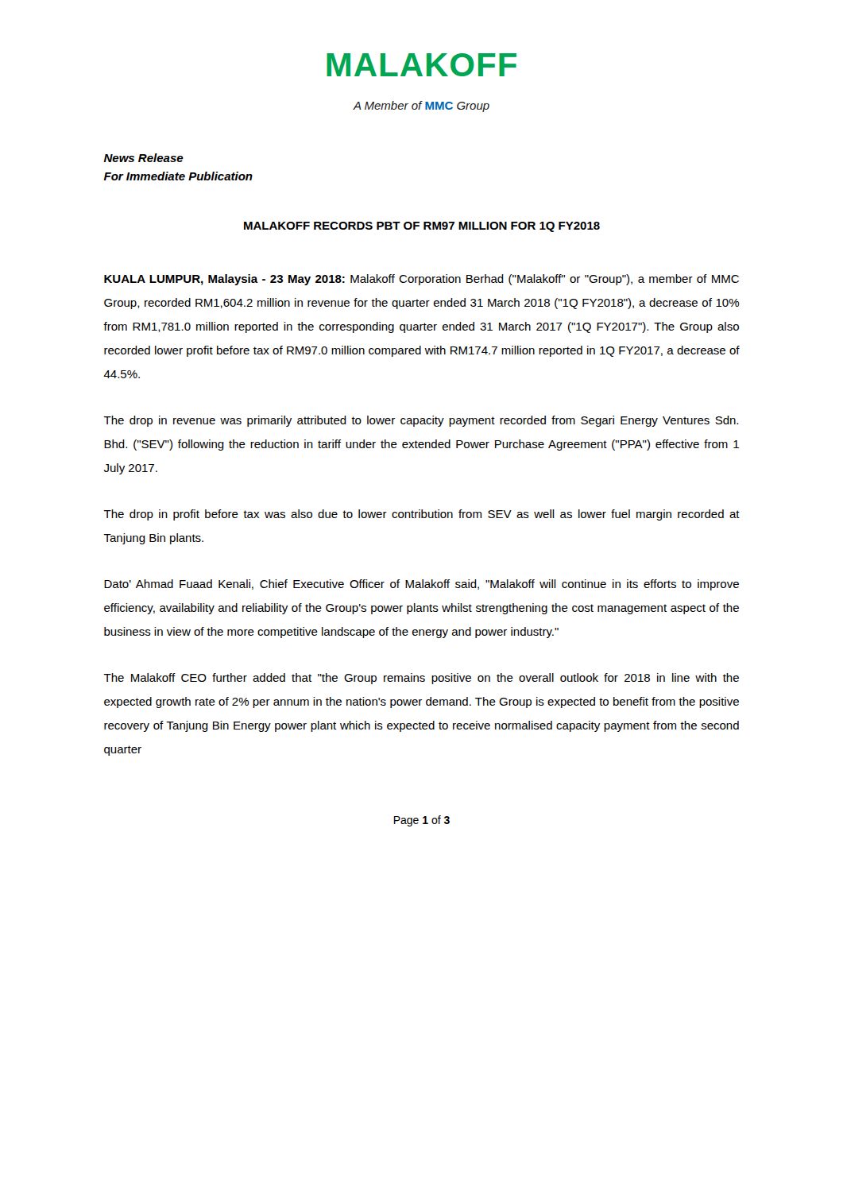MALAKOFF
A Member of MMC Group
News Release
For Immediate Publication
MALAKOFF RECORDS PBT OF RM97 MILLION FOR 1Q FY2018
KUALA LUMPUR, Malaysia - 23 May 2018: Malakoff Corporation Berhad ("Malakoff" or "Group"), a member of MMC Group, recorded RM1,604.2 million in revenue for the quarter ended 31 March 2018 ("1Q FY2018"), a decrease of 10% from RM1,781.0 million reported in the corresponding quarter ended 31 March 2017 ("1Q FY2017"). The Group also recorded lower profit before tax of RM97.0 million compared with RM174.7 million reported in 1Q FY2017, a decrease of 44.5%.
The drop in revenue was primarily attributed to lower capacity payment recorded from Segari Energy Ventures Sdn. Bhd. ("SEV") following the reduction in tariff under the extended Power Purchase Agreement ("PPA") effective from 1 July 2017.
The drop in profit before tax was also due to lower contribution from SEV as well as lower fuel margin recorded at Tanjung Bin plants.
Dato' Ahmad Fuaad Kenali, Chief Executive Officer of Malakoff said, "Malakoff will continue in its efforts to improve efficiency, availability and reliability of the Group's power plants whilst strengthening the cost management aspect of the business in view of the more competitive landscape of the energy and power industry."
The Malakoff CEO further added that "the Group remains positive on the overall outlook for 2018 in line with the expected growth rate of 2% per annum in the nation's power demand. The Group is expected to benefit from the positive recovery of Tanjung Bin Energy power plant which is expected to receive normalised capacity payment from the second quarter
Page 1 of 3